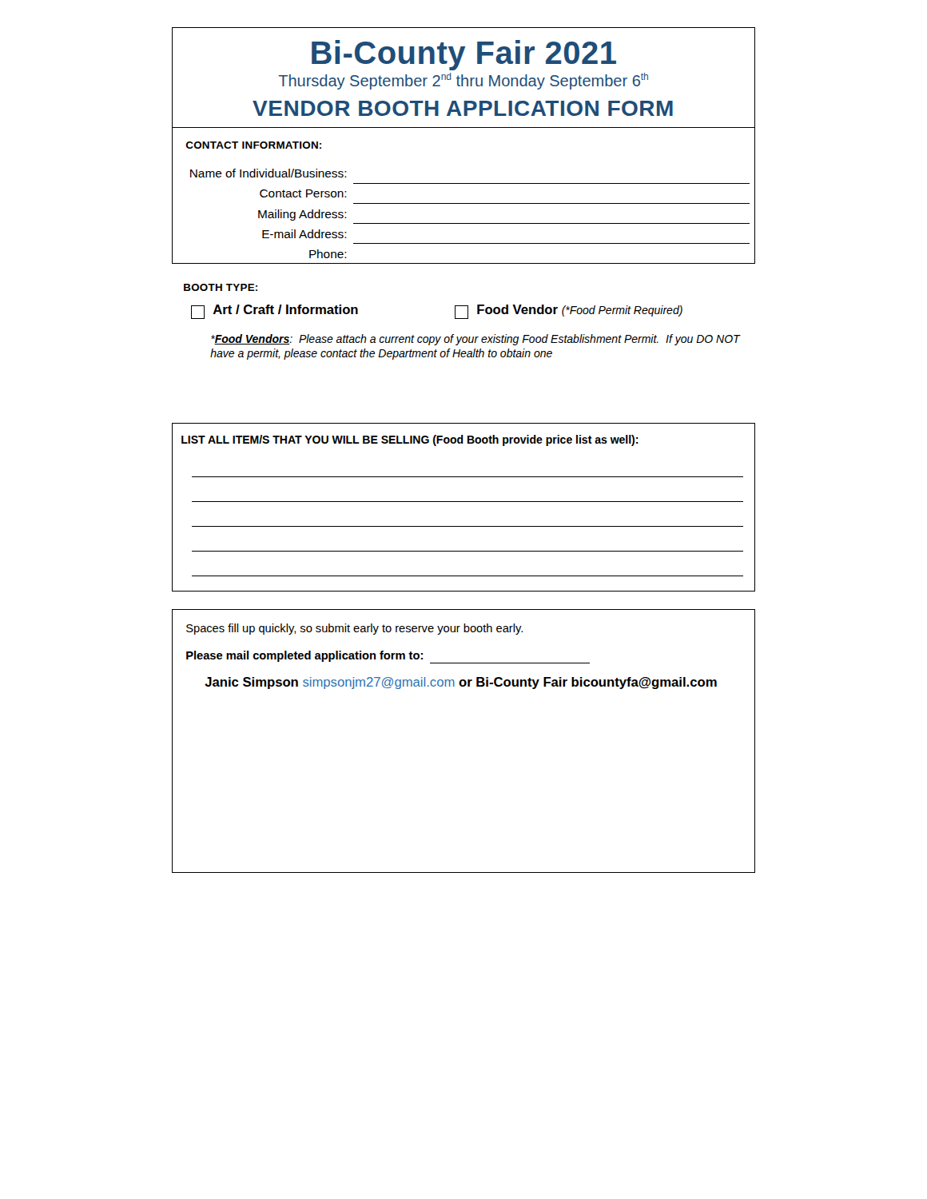Bi-County Fair 2021
Thursday September 2nd thru Monday September 6th
VENDOR BOOTH APPLICATION FORM
CONTACT INFORMATION:
| Name of Individual/Business: | |
| Contact Person: | |
| Mailing Address: | |
| E-mail Address: | |
| Phone: | |
BOOTH TYPE:
Art / Craft / Information
Food Vendor (*Food Permit Required)
*Food Vendors: Please attach a current copy of your existing Food Establishment Permit. If you DO NOT have a permit, please contact the Department of Health to obtain one
LIST ALL ITEM/S THAT YOU WILL BE SELLING (Food Booth provide price list as well):
Spaces fill up quickly, so submit early to reserve your booth early.
Please mail completed application form to:
Janic Simpson simpsonjm27@gmail.com or Bi-County Fair bicountyfa@gmail.com